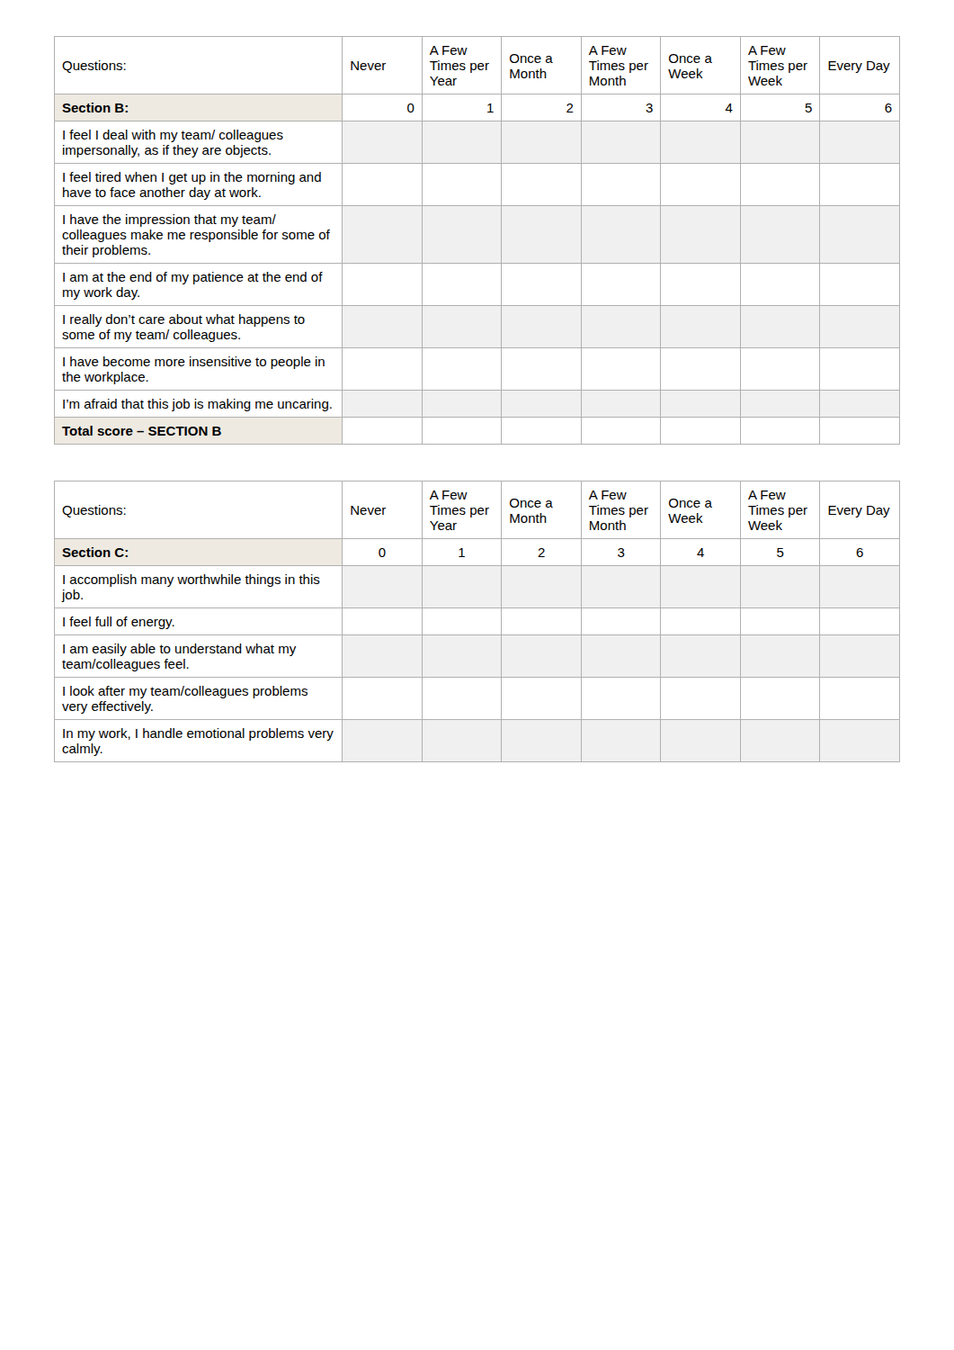| Questions: | Never | A Few Times per Year | Once a Month | A Few Times per Month | Once a Week | A Few Times per Week | Every Day |
| --- | --- | --- | --- | --- | --- | --- | --- |
| Section B: | 0 | 1 | 2 | 3 | 4 | 5 | 6 |
| I feel I deal with my team/ colleagues impersonally, as if they are objects. | | | | | | | |
| I feel tired when I get up in the morning and have to face another day at work. | | | | | | | |
| I have the impression that my team/ colleagues make me responsible for some of their problems. | | | | | | | |
| I am at the end of my patience at the end of my work day. | | | | | | | |
| I really don’t care about what happens to some of my team/ colleagues. | | | | | | | |
| I have become more insensitive to people in the workplace. | | | | | | | |
| I’m afraid that this job is making me uncaring. | | | | | | | |
| Total score – SECTION B | | | | | | | |
| Questions: | Never | A Few Times per Year | Once a Month | A Few Times per Month | Once a Week | A Few Times per Week | Every Day |
| --- | --- | --- | --- | --- | --- | --- | --- |
| Section C: | 0 | 1 | 2 | 3 | 4 | 5 | 6 |
| I accomplish many worthwhile things in this job. | | | | | | | |
| I feel full of energy. | | | | | | | |
| I am easily able to understand what my team/colleagues feel. | | | | | | | |
| I look after my team/colleagues problems very effectively. | | | | | | | |
| In my work, I handle emotional problems very calmly. | | | | | | | |